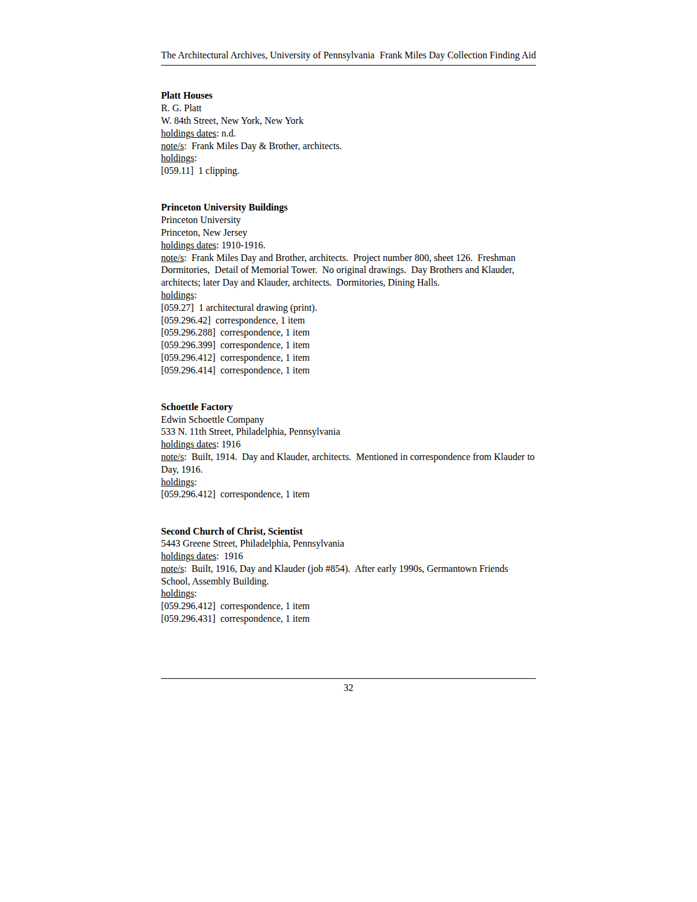The Architectural Archives, University of Pennsylvania Frank Miles Day Collection Finding Aid
Platt Houses
R. G. Platt
W. 84th Street, New York, New York
holdings dates: n.d.
note/s: Frank Miles Day & Brother, architects.
holdings:
[059.11] 1 clipping.
Princeton University Buildings
Princeton University
Princeton, New Jersey
holdings dates: 1910-1916.
note/s: Frank Miles Day and Brother, architects. Project number 800, sheet 126. Freshman Dormitories, Detail of Memorial Tower. No original drawings. Day Brothers and Klauder, architects; later Day and Klauder, architects. Dormitories, Dining Halls.
holdings:
[059.27] 1 architectural drawing (print).
[059.296.42] correspondence, 1 item
[059.296.288] correspondence, 1 item
[059.296.399] correspondence, 1 item
[059.296.412] correspondence, 1 item
[059.296.414] correspondence, 1 item
Schoettle Factory
Edwin Schoettle Company
533 N. 11th Street, Philadelphia, Pennsylvania
holdings dates: 1916
note/s: Built, 1914. Day and Klauder, architects. Mentioned in correspondence from Klauder to Day, 1916.
holdings:
[059.296.412] correspondence, 1 item
Second Church of Christ, Scientist
5443 Greene Street, Philadelphia, Pennsylvania
holdings dates: 1916
note/s: Built, 1916, Day and Klauder (job #854). After early 1990s, Germantown Friends School, Assembly Building.
holdings:
[059.296.412] correspondence, 1 item
[059.296.431] correspondence, 1 item
32